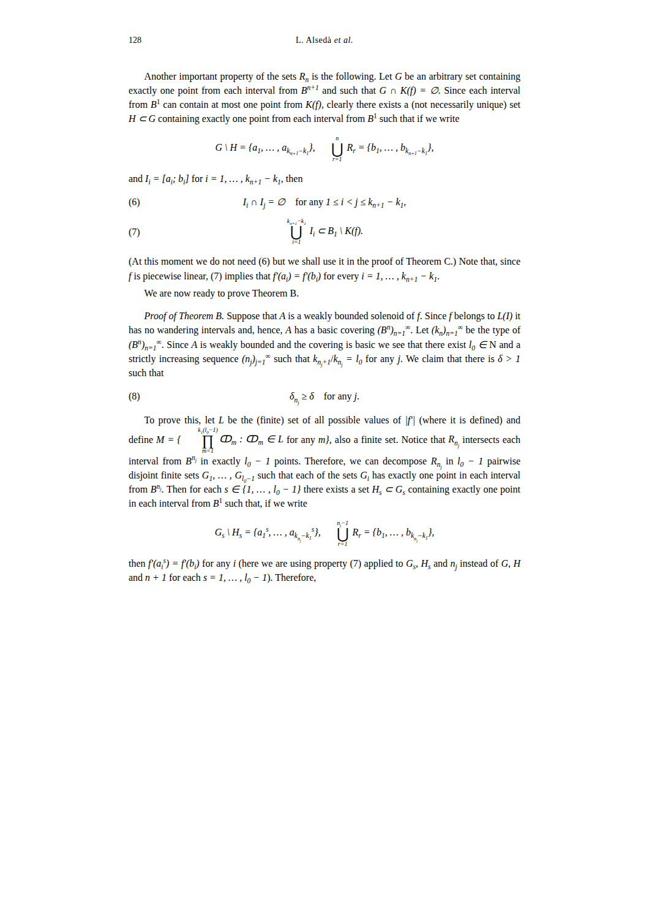128
L. Alsedà et al.
Another important property of the sets Rn is the following. Let G be an arbitrary set containing exactly one point from each interval from Bn+1 and such that G ∩ K(f) = ∅. Since each interval from B1 can contain at most one point from K(f), clearly there exists a (not necessarily unique) set H ⊂ G containing exactly one point from each interval from B1 such that if we write
G \ H = {a1, … , akn+1−k1}, n⋃r=1 Rr = {b1, … , bkn+1−k1},
and Ii = [ai; bi] for i = 1, … , kn+1 − k1, then
(6)
Ii ∩ Ij = ∅ for any 1 ≤ i < j ≤ kn+1 − k1,
(7)
kn+1−k1⋃i=1 Ii ⊂ B1 \ K(f).
(At this moment we do not need (6) but we shall use it in the proof of Theorem C.) Note that, since f is piecewise linear, (7) implies that f′(ai) = f′(bi) for every i = 1, … , kn+1 − k1.
We are now ready to prove Theorem B.
Proof of Theorem B. Suppose that A is a weakly bounded solenoid of f. Since f belongs to L(I) it has no wandering intervals and, hence, A has a basic covering (Bn)n=1∞. Let (kn)n=1∞ be the type of (Bn)n=1∞. Since A is weakly bounded and the covering is basic we see that there exist l0 ∈ N and a strictly increasing sequence (nj)j=1∞ such that knj+1/knj = l0 for any j. We claim that there is δ > 1 such that
(8)
δnj ≥ δ for any j.
To prove this, let L be the (finite) set of all possible values of |f′| (where it is defined) and define M = {k1(l0−1)∏m=1 ↀm : ↀm ∈ L for any m}, also a finite set. Notice that Rnj intersects each interval from Bnj in exactly l0 − 1 points. Therefore, we can decompose Rnj in l0 − 1 pairwise disjoint finite sets G1, … , Gl0−1 such that each of the sets Gi has exactly one point in each interval from Bnj. Then for each s ∈ {1, … , l0 − 1} there exists a set Hs ⊂ Gs containing exactly one point in each interval from B1 such that, if we write
Gs \ Hs = {a1s, … , aknj−k1s}, nj−1⋃r=1 Rr = {b1, … , bknj−k1},
then f′(ais) = f′(bi) for any i (here we are using property (7) applied to Gs, Hs and nj instead of G, H and n + 1 for each s = 1, … , l0 − 1). Therefore,